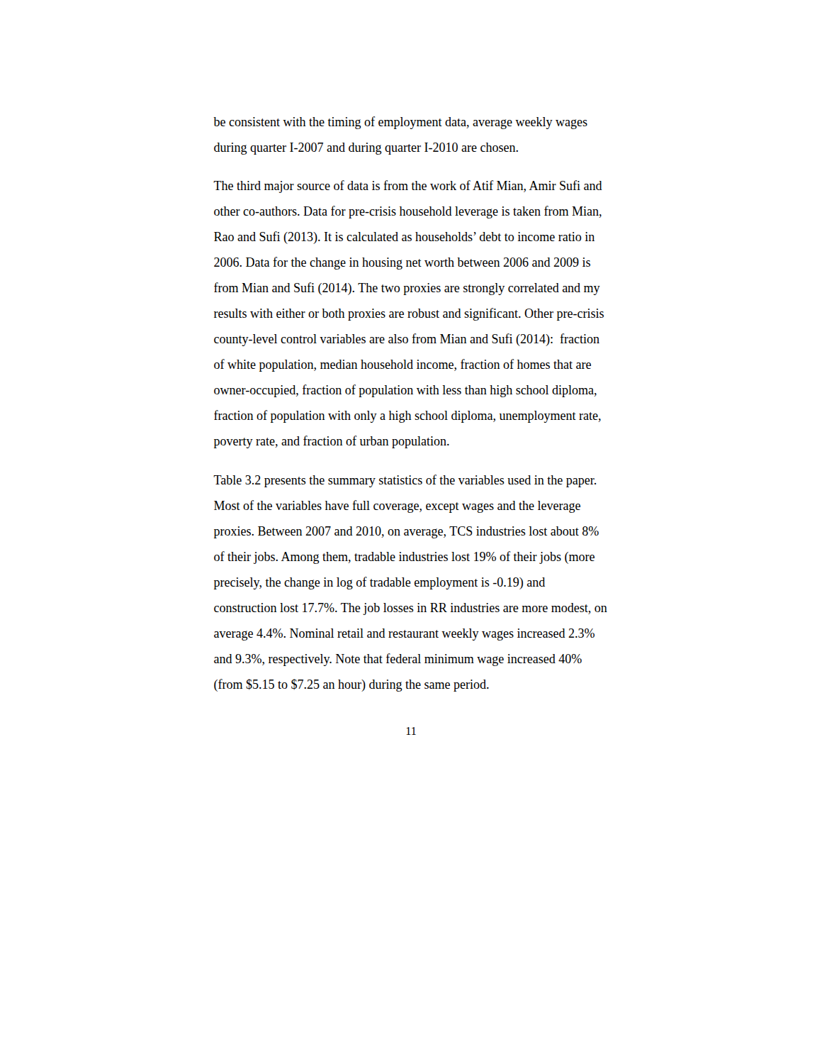be consistent with the timing of employment data, average weekly wages during quarter I-2007 and during quarter I-2010 are chosen.
The third major source of data is from the work of Atif Mian, Amir Sufi and other co-authors. Data for pre-crisis household leverage is taken from Mian, Rao and Sufi (2013). It is calculated as households’ debt to income ratio in 2006. Data for the change in housing net worth between 2006 and 2009 is from Mian and Sufi (2014). The two proxies are strongly correlated and my results with either or both proxies are robust and significant. Other pre-crisis county-level control variables are also from Mian and Sufi (2014): fraction of white population, median household income, fraction of homes that are owner-occupied, fraction of population with less than high school diploma, fraction of population with only a high school diploma, unemployment rate, poverty rate, and fraction of urban population.
Table 3.2 presents the summary statistics of the variables used in the paper. Most of the variables have full coverage, except wages and the leverage proxies. Between 2007 and 2010, on average, TCS industries lost about 8% of their jobs. Among them, tradable industries lost 19% of their jobs (more precisely, the change in log of tradable employment is -0.19) and construction lost 17.7%. The job losses in RR industries are more modest, on average 4.4%. Nominal retail and restaurant weekly wages increased 2.3% and 9.3%, respectively. Note that federal minimum wage increased 40% (from $5.15 to $7.25 an hour) during the same period.
11